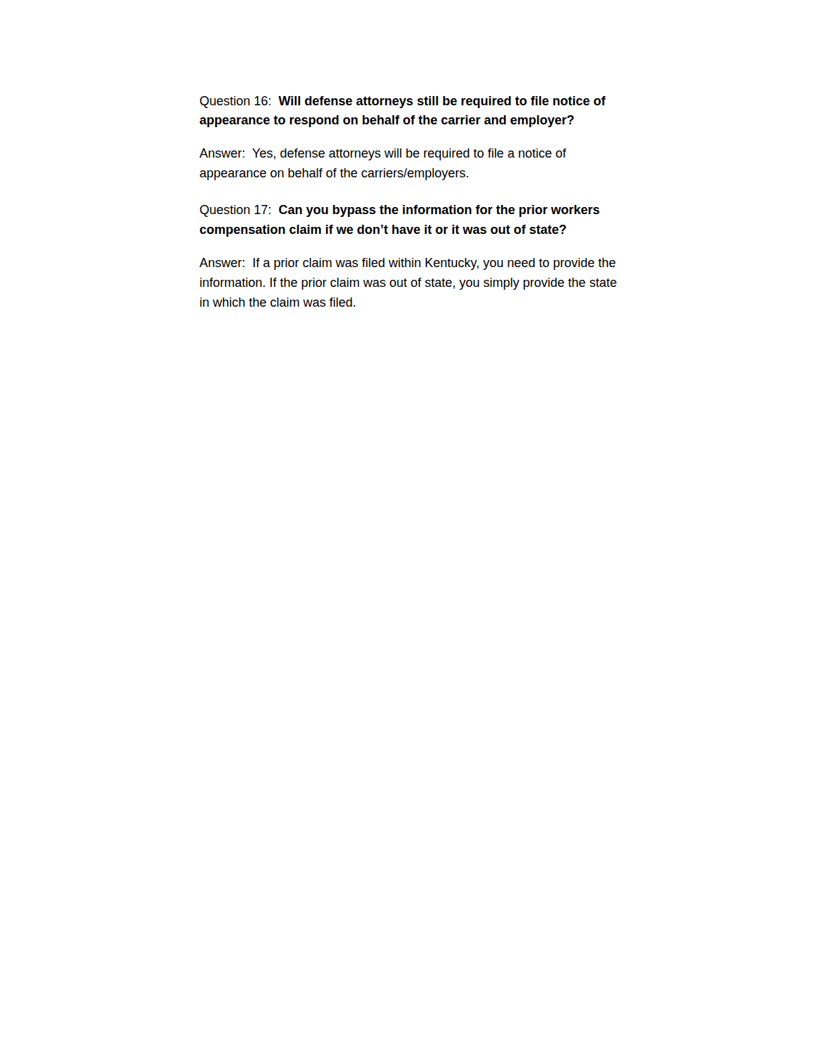Question 16: Will defense attorneys still be required to file notice of appearance to respond on behalf of the carrier and employer?
Answer: Yes, defense attorneys will be required to file a notice of appearance on behalf of the carriers/employers.
Question 17: Can you bypass the information for the prior workers compensation claim if we don’t have it or it was out of state?
Answer: If a prior claim was filed within Kentucky, you need to provide the information. If the prior claim was out of state, you simply provide the state in which the claim was filed.